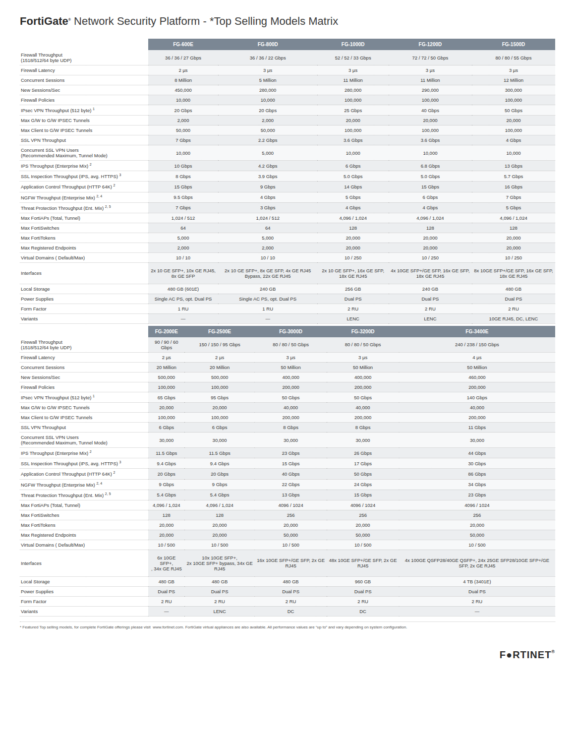FortiGate® Network Security Platform - *Top Selling Models Matrix
| | FG-600E | FG-800D | FG-1000D | FG-1200D | FG-1500D |
| --- | --- | --- | --- | --- | --- |
| Firewall Throughput (1518/512/64 byte UDP) | 36 / 36 / 27 Gbps | 36 / 36 / 22 Gbps | 52 / 52 / 33 Gbps | 72 / 72 / 50 Gbps | 80 / 80 / 55 Gbps |
| Firewall Latency | 2 µs | 3 µs | 3 µs | 3 µs | 3 µs |
| Concurrent Sessions | 8 Million | 5 Million | 11 Million | 11 Million | 12 Million |
| New Sessions/Sec | 450,000 | 280,000 | 280,000 | 290,000 | 300,000 |
| Firewall Policies | 10,000 | 10,000 | 100,000 | 100,000 | 100,000 |
| IPsec VPN Throughput (512 byte) 1 | 20 Gbps | 20 Gbps | 25 Gbps | 40 Gbps | 50 Gbps |
| Max G/W to G/W IPSEC Tunnels | 2,000 | 2,000 | 20,000 | 20,000 | 20,000 |
| Max Client to G/W IPSEC Tunnels | 50,000 | 50,000 | 100,000 | 100,000 | 100,000 |
| SSL VPN Throughput | 7 Gbps | 2.2 Gbps | 3.6 Gbps | 3.6 Gbps | 4 Gbps |
| Concurrent SSL VPN Users (Recommended Maximum, Tunnel Mode) | 10,000 | 5,000 | 10,000 | 10,000 | 10,000 |
| IPS Throughput (Enterprise Mix) 2 | 10 Gbps | 4.2 Gbps | 6 Gbps | 6.8 Gbps | 13 Gbps |
| SSL Inspection Throughput (IPS, avg. HTTPS) 3 | 8 Gbps | 3.9 Gbps | 5.0 Gbps | 5.0 Gbps | 5.7 Gbps |
| Application Control Throughput (HTTP 64K) 2 | 15 Gbps | 9 Gbps | 14 Gbps | 15 Gbps | 16 Gbps |
| NGFW Throughput (Enterprise Mix) 2, 4 | 9.5 Gbps | 4 Gbps | 5 Gbps | 6 Gbps | 7 Gbps |
| Threat Protection Throughput (Ent. Mix) 2, 5 | 7 Gbps | 3 Gbps | 4 Gbps | 4 Gbps | 5 Gbps |
| Max FortiAPs (Total, Tunnel) | 1,024 / 512 | 1,024 / 512 | 4,096 / 1,024 | 4,096 / 1,024 | 4,096 / 1,024 |
| Max FortiSwitches | 64 | 64 | 128 | 128 | 128 |
| Max FortiTokens | 5,000 | 5,000 | 20,000 | 20,000 | 20,000 |
| Max Registered Endpoints | 2,000 | 2,000 | 20,000 | 20,000 | 20,000 |
| Virtual Domains ( Default/Max) | 10 / 10 | 10 / 10 | 10 / 250 | 10 / 250 | 10 / 250 |
| Interfaces | 2x 10 GE SFP+, 10x GE RJ45, 8x GE SFP | 2x 10 GE SFP+, 8x GE SFP, 4x GE RJ45 Bypass, 22x GE RJ45 | 2x 10 GE SFP+, 16x GE SFP, 18x GE RJ45 | 4x 10GE SFP+/GE SFP, 16x GE SFP, 18x GE RJ45 | 8x 10GE SFP+/GE SFP, 16x GE SFP, 18x GE RJ45 |
| Local Storage | 480 GB (601E) | 240 GB | 256 GB | 240 GB | 480 GB |
| Power Supplies | Single AC PS, opt. Dual PS | Single AC PS, opt. Dual PS | Dual PS | Dual PS | Dual PS |
| Form Factor | 1 RU | 1 RU | 2 RU | 2 RU | 2 RU |
| Variants | — | — | LENC | LENC | 10GE RJ45, DC, LENC |
| | FG-2000E | FG-2500E | FG-3000D | FG-3200D | FG-3400E |
| --- | --- | --- | --- | --- | --- |
| Firewall Throughput (1518/512/64 byte UDP) | 90 / 90 / 60 Gbps | 150 / 150 / 95 Gbps | 80 / 80 / 50 Gbps | 80 / 80 / 50 Gbps | 240 / 238 / 150 Gbps |
| Firewall Latency | 2 µs | 2 µs | 3 µs | 3 µs | 4 µs |
| Concurrent Sessions | 20 Million | 20 Million | 50 Million | 50 Million | 50 Million |
| New Sessions/Sec | 500,000 | 500,000 | 400,000 | 400,000 | 460,000 |
| Firewall Policies | 100,000 | 100,000 | 200,000 | 200,000 | 200,000 |
| IPsec VPN Throughput (512 byte) 1 | 65 Gbps | 95 Gbps | 50 Gbps | 50 Gbps | 140 Gbps |
| Max G/W to G/W IPSEC Tunnels | 20,000 | 20,000 | 40,000 | 40,000 | 40,000 |
| Max Client to G/W IPSEC Tunnels | 100,000 | 100,000 | 200,000 | 200,000 | 200,000 |
| SSL VPN Throughput | 6 Gbps | 6 Gbps | 8 Gbps | 8 Gbps | 11 Gbps |
| Concurrent SSL VPN Users (Recommended Maximum, Tunnel Mode) | 30,000 | 30,000 | 30,000 | 30,000 | 30,000 |
| IPS Throughput (Enterprise Mix) 2 | 11.5 Gbps | 11.5 Gbps | 23 Gbps | 26 Gbps | 44 Gbps |
| SSL Inspection Throughput (IPS, avg. HTTPS) 3 | 9.4 Gbps | 9.4 Gbps | 15 Gbps | 17 Gbps | 30 Gbps |
| Application Control Throughput (HTTP 64K) 2 | 20 Gbps | 20 Gbps | 40 Gbps | 50 Gbps | 86 Gbps |
| NGFW Throughput (Enterprise Mix) 2, 4 | 9 Gbps | 9 Gbps | 22 Gbps | 24 Gbps | 34 Gbps |
| Threat Protection Throughput (Ent. Mix) 2, 5 | 5.4 Gbps | 5.4 Gbps | 13 Gbps | 15 Gbps | 23 Gbps |
| Max FortiAPs (Total, Tunnel) | 4,096 / 1,024 | 4,096 / 1,024 | 4096 / 1024 | 4096 / 1024 | 4096 / 1024 |
| Max FortiSwitches | 128 | 128 | 256 | 256 | 256 |
| Max FortiTokens | 20,000 | 20,000 | 20,000 | 20,000 | 20,000 |
| Max Registered Endpoints | 20,000 | 20,000 | 50,000 | 50,000 | 50,000 |
| Virtual Domains ( Default/Max) | 10 / 500 | 10 / 500 | 10 / 500 | 10 / 500 | 10 / 500 |
| Interfaces | 6x 10GE SFP+, , 34x GE RJ45 | 10x 10GE SFP+, 2x 10GE SFP+ bypass, 34x GE RJ45 | 16x 10GE SFP+/GE SFP, 2x GE RJ45 | 48x 10GE SFP+/GE SFP, 2x GE RJ45 | 4x 100GE QSFP28/40GE QSFP+, 24x 25GE SFP28/10GE SFP+/GE SFP, 2x GE RJ45 |
| Local Storage | 480 GB | 480 GB | 480 GB | 960 GB | 4 TB (3401E) |
| Power Supplies | Dual PS | Dual PS | Dual PS | Dual PS | Dual PS |
| Form Factor | 2 RU | 2 RU | 2 RU | 2 RU | 2 RU |
| Variants | — | LENC | DC | DC | — |
* Featured Top selling models, for complete FortiGate offerings please visit www.fortinet.com. FortiGate virtual appliances are also available. All performance values are “up to” and vary depending on system configuration.
F●RTINET®